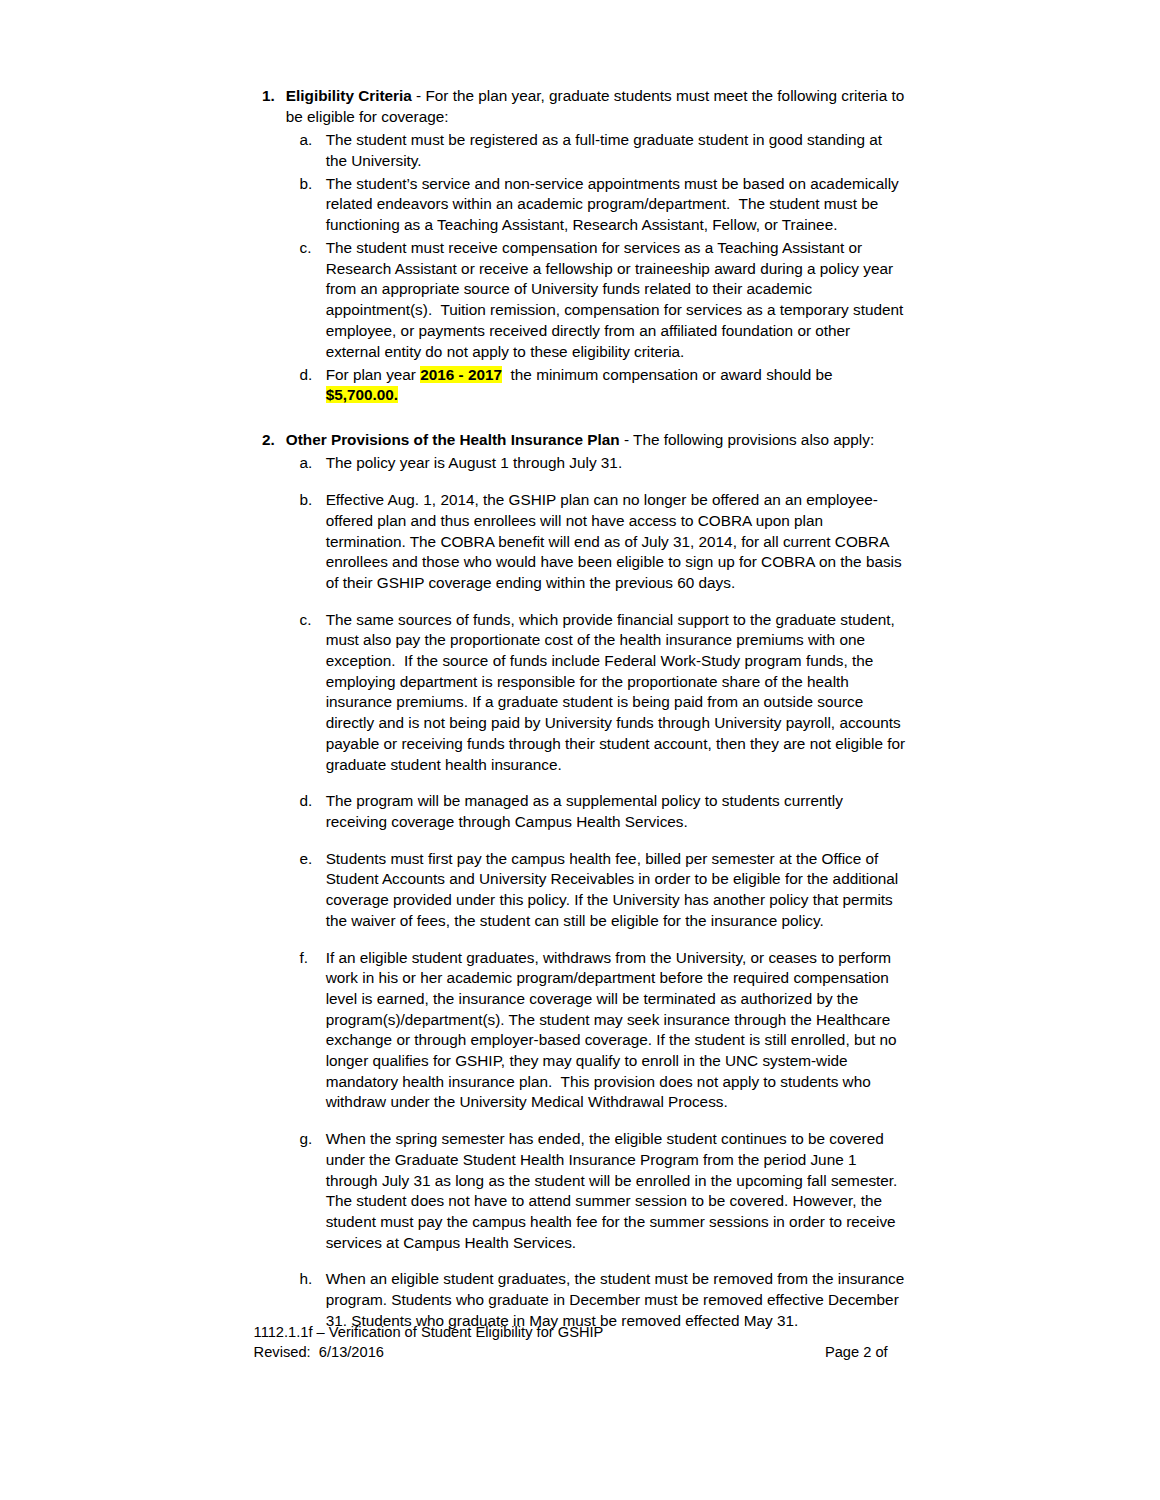Eligibility Criteria - For the plan year, graduate students must meet the following criteria to be eligible for coverage:
The student must be registered as a full-time graduate student in good standing at the University.
The student’s service and non-service appointments must be based on academically related endeavors within an academic program/department. The student must be functioning as a Teaching Assistant, Research Assistant, Fellow, or Trainee.
The student must receive compensation for services as a Teaching Assistant or Research Assistant or receive a fellowship or traineeship award during a policy year from an appropriate source of University funds related to their academic appointment(s). Tuition remission, compensation for services as a temporary student employee, or payments received directly from an affiliated foundation or other external entity do not apply to these eligibility criteria.
For plan year 2016 - 2017 the minimum compensation or award should be $5,700.00.
Other Provisions of the Health Insurance Plan - The following provisions also apply:
The policy year is August 1 through July 31.
Effective Aug. 1, 2014, the GSHIP plan can no longer be offered an an employee-offered plan and thus enrollees will not have access to COBRA upon plan termination. The COBRA benefit will end as of July 31, 2014, for all current COBRA enrollees and those who would have been eligible to sign up for COBRA on the basis of their GSHIP coverage ending within the previous 60 days.
The same sources of funds, which provide financial support to the graduate student, must also pay the proportionate cost of the health insurance premiums with one exception. If the source of funds include Federal Work-Study program funds, the employing department is responsible for the proportionate share of the health insurance premiums. If a graduate student is being paid from an outside source directly and is not being paid by University funds through University payroll, accounts payable or receiving funds through their student account, then they are not eligible for graduate student health insurance.
The program will be managed as a supplemental policy to students currently receiving coverage through Campus Health Services.
Students must first pay the campus health fee, billed per semester at the Office of Student Accounts and University Receivables in order to be eligible for the additional coverage provided under this policy. If the University has another policy that permits the waiver of fees, the student can still be eligible for the insurance policy.
If an eligible student graduates, withdraws from the University, or ceases to perform work in his or her academic program/department before the required compensation level is earned, the insurance coverage will be terminated as authorized by the program(s)/department(s). The student may seek insurance through the Healthcare exchange or through employer-based coverage. If the student is still enrolled, but no longer qualifies for GSHIP, they may qualify to enroll in the UNC system-wide mandatory health insurance plan. This provision does not apply to students who withdraw under the University Medical Withdrawal Process.
When the spring semester has ended, the eligible student continues to be covered under the Graduate Student Health Insurance Program from the period June 1 through July 31 as long as the student will be enrolled in the upcoming fall semester. The student does not have to attend summer session to be covered. However, the student must pay the campus health fee for the summer sessions in order to receive services at Campus Health Services.
When an eligible student graduates, the student must be removed from the insurance program. Students who graduate in December must be removed effective December 31. Students who graduate in May must be removed effected May 31.
1112.1.1f – Verification of Student Eligibility for GSHIP
Revised: 6/13/2016
Page 2 of